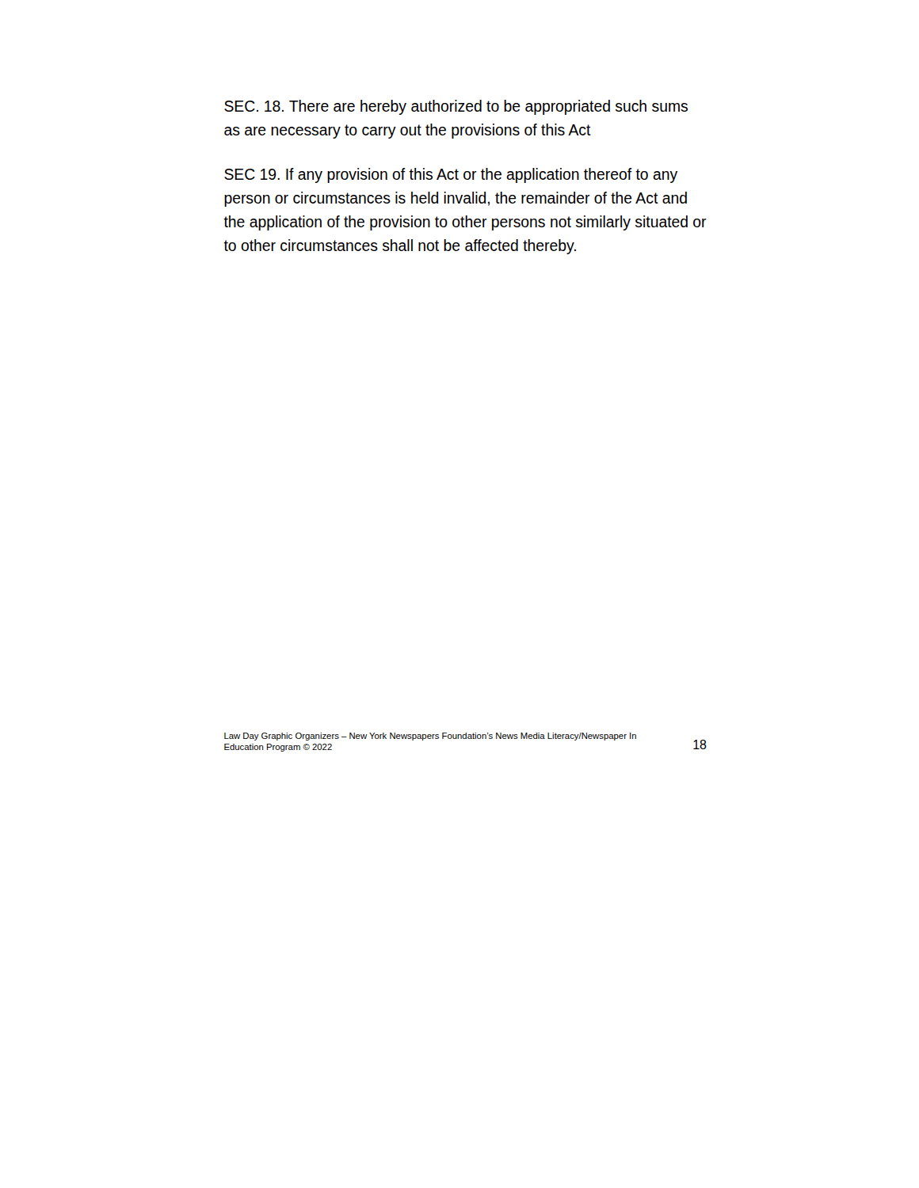SEC. 18. There are hereby authorized to be appropriated such sums as are necessary to carry out the provisions of this Act
SEC 19. If any provision of this Act or the application thereof to any person or circumstances is held invalid, the remainder of the Act and the application of the provision to other persons not similarly situated or to other circumstances shall not be affected thereby.
Law Day Graphic Organizers – New York Newspapers Foundation’s News Media Literacy/Newspaper In Education Program © 2022
18